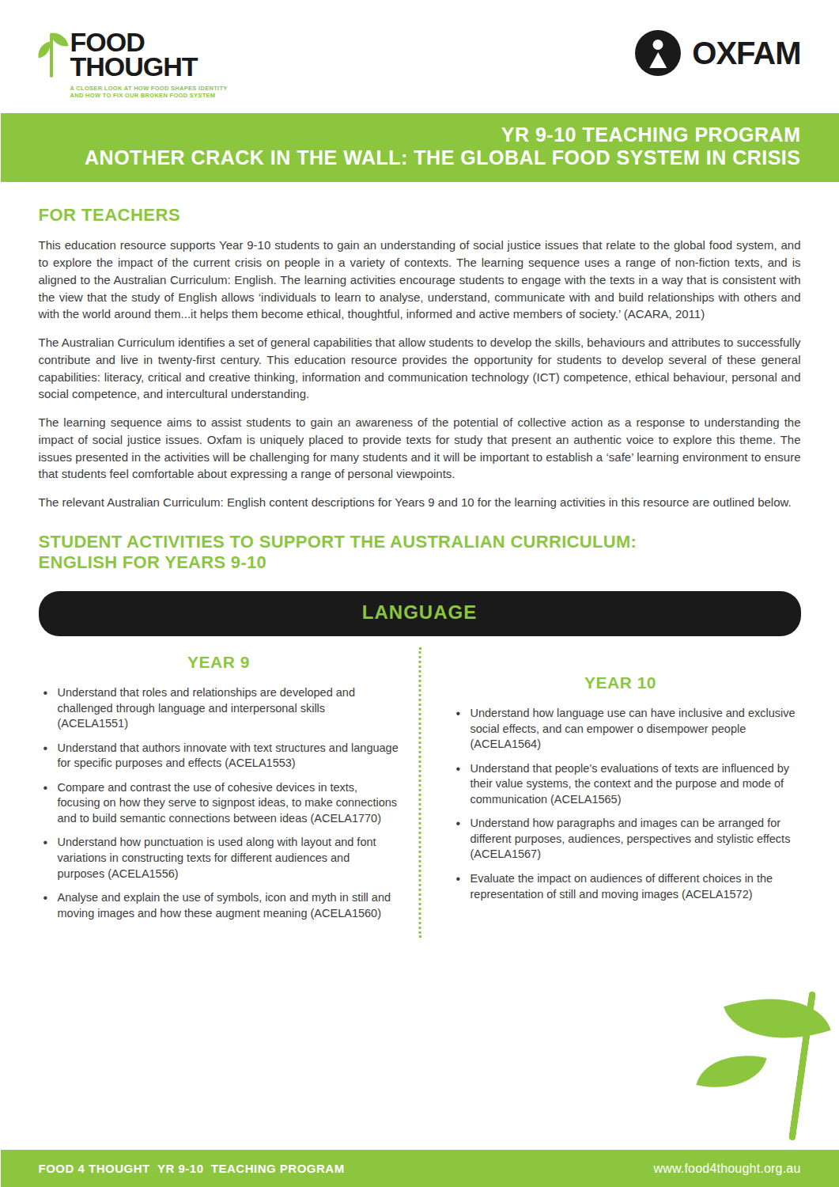FOOD THOUGHT
A closer look at how food shapes identity
and how to fix our broken food system
OXFAM
Yr 9-10 Teaching Program
Another crack in the wall: the global food system in crisis
For Teachers
This education resource supports Year 9-10 students to gain an understanding of social justice issues that relate to the global food system, and to explore the impact of the current crisis on people in a variety of contexts. The learning sequence uses a range of non-fiction texts, and is aligned to the Australian Curriculum: English. The learning activities encourage students to engage with the texts in a way that is consistent with the view that the study of English allows ‘individuals to learn to analyse, understand, communicate with and build relationships with others and with the world around them...it helps them become ethical, thoughtful, informed and active members of society.’ (ACARA, 2011)
The Australian Curriculum identifies a set of general capabilities that allow students to develop the skills, behaviours and attributes to successfully contribute and live in twenty-first century. This education resource provides the opportunity for students to develop several of these general capabilities: literacy, critical and creative thinking, information and communication technology (ICT) competence, ethical behaviour, personal and social competence, and intercultural understanding.
The learning sequence aims to assist students to gain an awareness of the potential of collective action as a response to understanding the impact of social justice issues. Oxfam is uniquely placed to provide texts for study that present an authentic voice to explore this theme. The issues presented in the activities will be challenging for many students and it will be important to establish a ‘safe’ learning environment to ensure that students feel comfortable about expressing a range of personal viewpoints.
The relevant Australian Curriculum: English content descriptions for Years 9 and 10 for the learning activities in this resource are outlined below.
Student activities to support the Australian Curriculum:
English for Years 9-10
Language
Year 9
Understand that roles and relationships are developed and challenged through language and interpersonal skills (ACELA1551)
Understand that authors innovate with text structures and language for specific purposes and effects (ACELA1553)
Compare and contrast the use of cohesive devices in texts, focusing on how they serve to signpost ideas, to make connections and to build semantic connections between ideas (ACELA1770)
Understand how punctuation is used along with layout and font variations in constructing texts for different audiences and purposes (ACELA1556)
Analyse and explain the use of symbols, icon and myth in still and moving images and how these augment meaning (ACELA1560)
Year 10
Understand how language use can have inclusive and exclusive social effects, and can empower o disempower people (ACELA1564)
Understand that people’s evaluations of texts are influenced by their value systems, the context and the purpose and mode of communication (ACELA1565)
Understand how paragraphs and images can be arranged for different purposes, audiences, perspectives and stylistic effects (ACELA1567)
Evaluate the impact on audiences of different choices in the representation of still and moving images (ACELA1572)
Food 4 Thought Yr 9-10 Teaching Program
www.food4thought.org.au